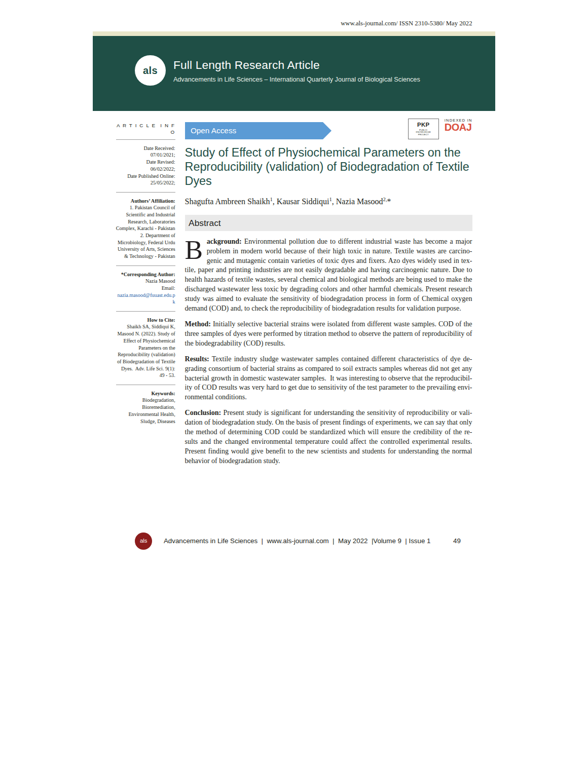www.als-journal.com/ ISSN 2310-5380/ May 2022
als
Full Length Research Article
Advancements in Life Sciences – International Quarterly Journal of Biological Sciences
A R T I C L E I N F O
Date Received:
07/01/2021;
Date Revised:
06/02/2022;
Date Published Online:
25/05/2022;
Authors’ Affiliation:
1. Pakistan Council of Scientific and Industrial Research, Laboratories Complex, Karachi - Pakistan
2. Department of Microbiology, Federal Urdu University of Arts, Sciences & Technology - Pakistan
*Corresponding Author:
Nazia Masood
Email:
nazia.masood@fuuast.edu.pk
How to Cite:
Shaikh SA, Siddiqui K, Masood N. (2022). Study of Effect of Physiochemical Parameters on the Reproducibility (validation) of Biodegradation of Textile Dyes. Adv. Life Sci. 9(1): 49 - 53.
Keywords:
Biodegradation,
Bioremediation,
Environmental Health,
Sludge, Diseases
Open Access
PKP
PUBLIC
KNOWLEDGE
PROJECT
INDEXED IN
DOAJ
Study of Effect of Physiochemical Parameters on the Reproducibility (validation) of Biodegradation of Textile Dyes
Shagufta Ambreen Shaikh1, Kausar Siddiqui1, Nazia Masood2,*
Abstract
Background: Environmental pollution due to different industrial waste has become a major problem in modern world because of their high toxic in nature. Textile wastes are carcinogenic and mutagenic contain varieties of toxic dyes and fixers. Azo dyes widely used in textile, paper and printing industries are not easily degradable and having carcinogenic nature. Due to health hazards of textile wastes, several chemical and biological methods are being used to make the discharged wastewater less toxic by degrading colors and other harmful chemicals. Present research study was aimed to evaluate the sensitivity of biodegradation process in form of Chemical oxygen demand (COD) and, to check the reproducibility of biodegradation results for validation purpose.
Method: Initially selective bacterial strains were isolated from different waste samples. COD of the three samples of dyes were performed by titration method to observe the pattern of reproducibility of the biodegradability (COD) results.
Results: Textile industry sludge wastewater samples contained different characteristics of dye degrading consortium of bacterial strains as compared to soil extracts samples whereas did not get any bacterial growth in domestic wastewater samples. It was interesting to observe that the reproducibility of COD results was very hard to get due to sensitivity of the test parameter to the prevailing environmental conditions.
Conclusion: Present study is significant for understanding the sensitivity of reproducibility or validation of biodegradation study. On the basis of present findings of experiments, we can say that only the method of determining COD could be standardized which will ensure the credibility of the results and the changed environmental temperature could affect the controlled experimental results. Present finding would give benefit to the new scientists and students for understanding the normal behavior of biodegradation study.
als
Advancements in Life Sciences | www.als-journal.com | May 2022 |Volume 9 | Issue 1
49